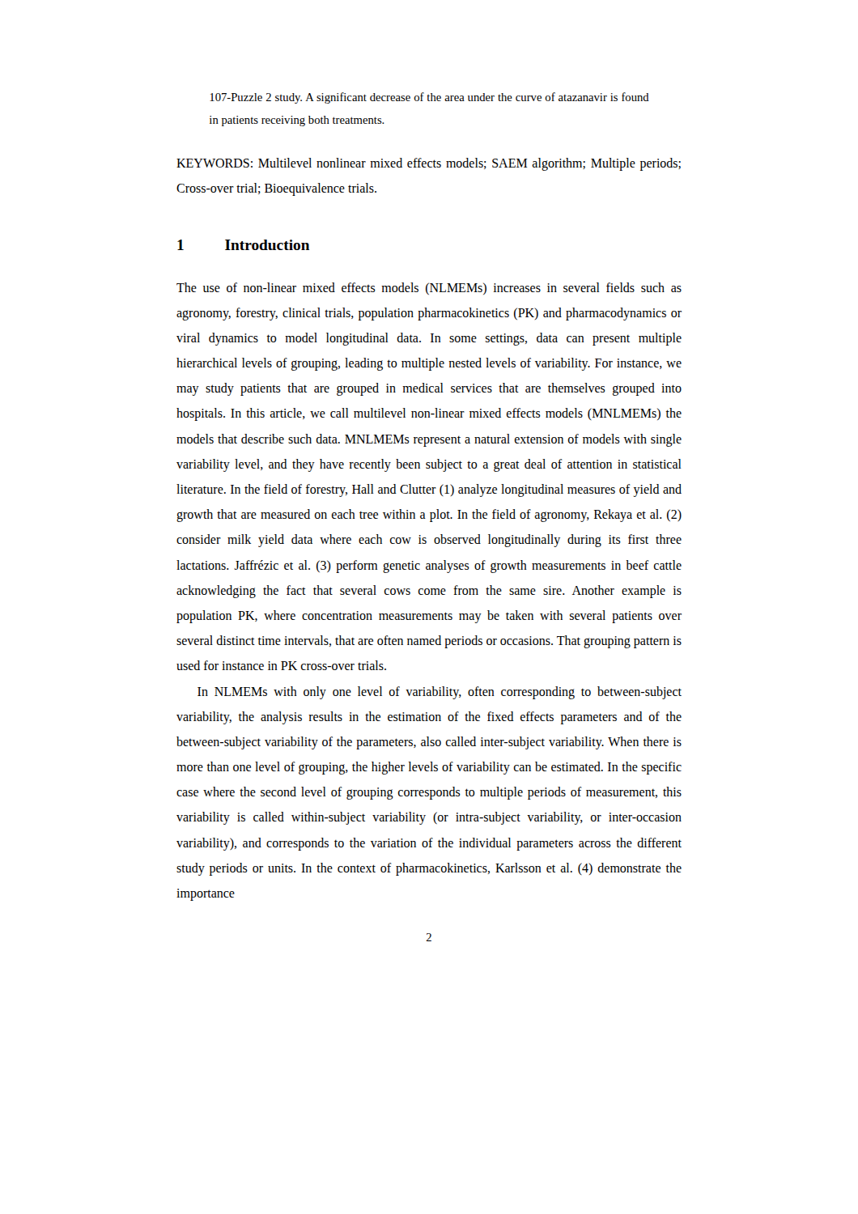107-Puzzle 2 study. A significant decrease of the area under the curve of atazanavir is found in patients receiving both treatments.
KEYWORDS: Multilevel nonlinear mixed effects models; SAEM algorithm; Multiple periods; Cross-over trial; Bioequivalence trials.
1 Introduction
The use of non-linear mixed effects models (NLMEMs) increases in several fields such as agronomy, forestry, clinical trials, population pharmacokinetics (PK) and pharmacodynamics or viral dynamics to model longitudinal data. In some settings, data can present multiple hierarchical levels of grouping, leading to multiple nested levels of variability. For instance, we may study patients that are grouped in medical services that are themselves grouped into hospitals. In this article, we call multilevel non-linear mixed effects models (MNLMEMs) the models that describe such data. MNLMEMs represent a natural extension of models with single variability level, and they have recently been subject to a great deal of attention in statistical literature. In the field of forestry, Hall and Clutter (1) analyze longitudinal measures of yield and growth that are measured on each tree within a plot. In the field of agronomy, Rekaya et al. (2) consider milk yield data where each cow is observed longitudinally during its first three lactations. Jaffrézic et al. (3) perform genetic analyses of growth measurements in beef cattle acknowledging the fact that several cows come from the same sire. Another example is population PK, where concentration measurements may be taken with several patients over several distinct time intervals, that are often named periods or occasions. That grouping pattern is used for instance in PK cross-over trials.
In NLMEMs with only one level of variability, often corresponding to between-subject variability, the analysis results in the estimation of the fixed effects parameters and of the between-subject variability of the parameters, also called inter-subject variability. When there is more than one level of grouping, the higher levels of variability can be estimated. In the specific case where the second level of grouping corresponds to multiple periods of measurement, this variability is called within-subject variability (or intra-subject variability, or inter-occasion variability), and corresponds to the variation of the individual parameters across the different study periods or units. In the context of pharmacokinetics, Karlsson et al. (4) demonstrate the importance
2